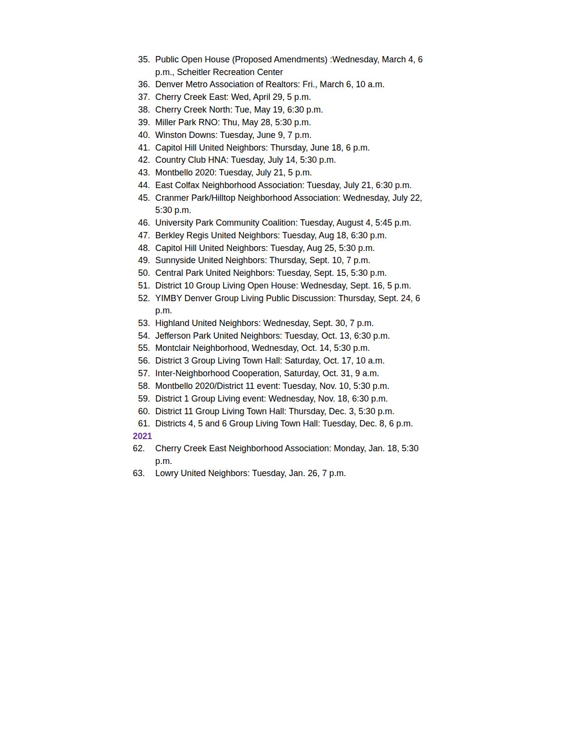Public Open House (Proposed Amendments) :Wednesday, March 4, 6 p.m., Scheitler Recreation Center
Denver Metro Association of Realtors: Fri., March 6, 10 a.m.
Cherry Creek East: Wed, April 29, 5 p.m.
Cherry Creek North: Tue, May 19, 6:30 p.m.
Miller Park RNO: Thu, May 28, 5:30 p.m.
Winston Downs: Tuesday, June 9, 7 p.m.
Capitol Hill United Neighbors: Thursday, June 18, 6 p.m.
Country Club HNA: Tuesday, July 14, 5:30 p.m.
Montbello 2020: Tuesday, July 21, 5 p.m.
East Colfax Neighborhood Association: Tuesday, July 21, 6:30 p.m.
Cranmer Park/Hilltop Neighborhood Association: Wednesday, July 22, 5:30 p.m.
University Park Community Coalition: Tuesday, August 4, 5:45 p.m.
Berkley Regis United Neighbors: Tuesday, Aug 18, 6:30 p.m.
Capitol Hill United Neighbors: Tuesday, Aug 25, 5:30 p.m.
Sunnyside United Neighbors: Thursday, Sept. 10, 7 p.m.
Central Park United Neighbors: Tuesday, Sept. 15, 5:30 p.m.
District 10 Group Living Open House: Wednesday, Sept. 16, 5 p.m.
YIMBY Denver Group Living Public Discussion: Thursday, Sept. 24, 6 p.m.
Highland United Neighbors: Wednesday, Sept. 30, 7 p.m.
Jefferson Park United Neighbors: Tuesday, Oct. 13, 6:30 p.m.
Montclair Neighborhood, Wednesday, Oct. 14, 5:30 p.m.
District 3 Group Living Town Hall: Saturday, Oct. 17, 10 a.m.
Inter-Neighborhood Cooperation, Saturday, Oct. 31, 9 a.m.
Montbello 2020/District 11 event: Tuesday, Nov. 10, 5:30 p.m.
District 1 Group Living event: Wednesday, Nov. 18, 6:30 p.m.
District 11 Group Living Town Hall: Thursday, Dec. 3, 5:30 p.m.
Districts 4, 5 and 6 Group Living Town Hall: Tuesday, Dec. 8, 6 p.m.
2021
Cherry Creek East Neighborhood Association: Monday, Jan. 18, 5:30 p.m.
Lowry United Neighbors: Tuesday, Jan. 26, 7 p.m.